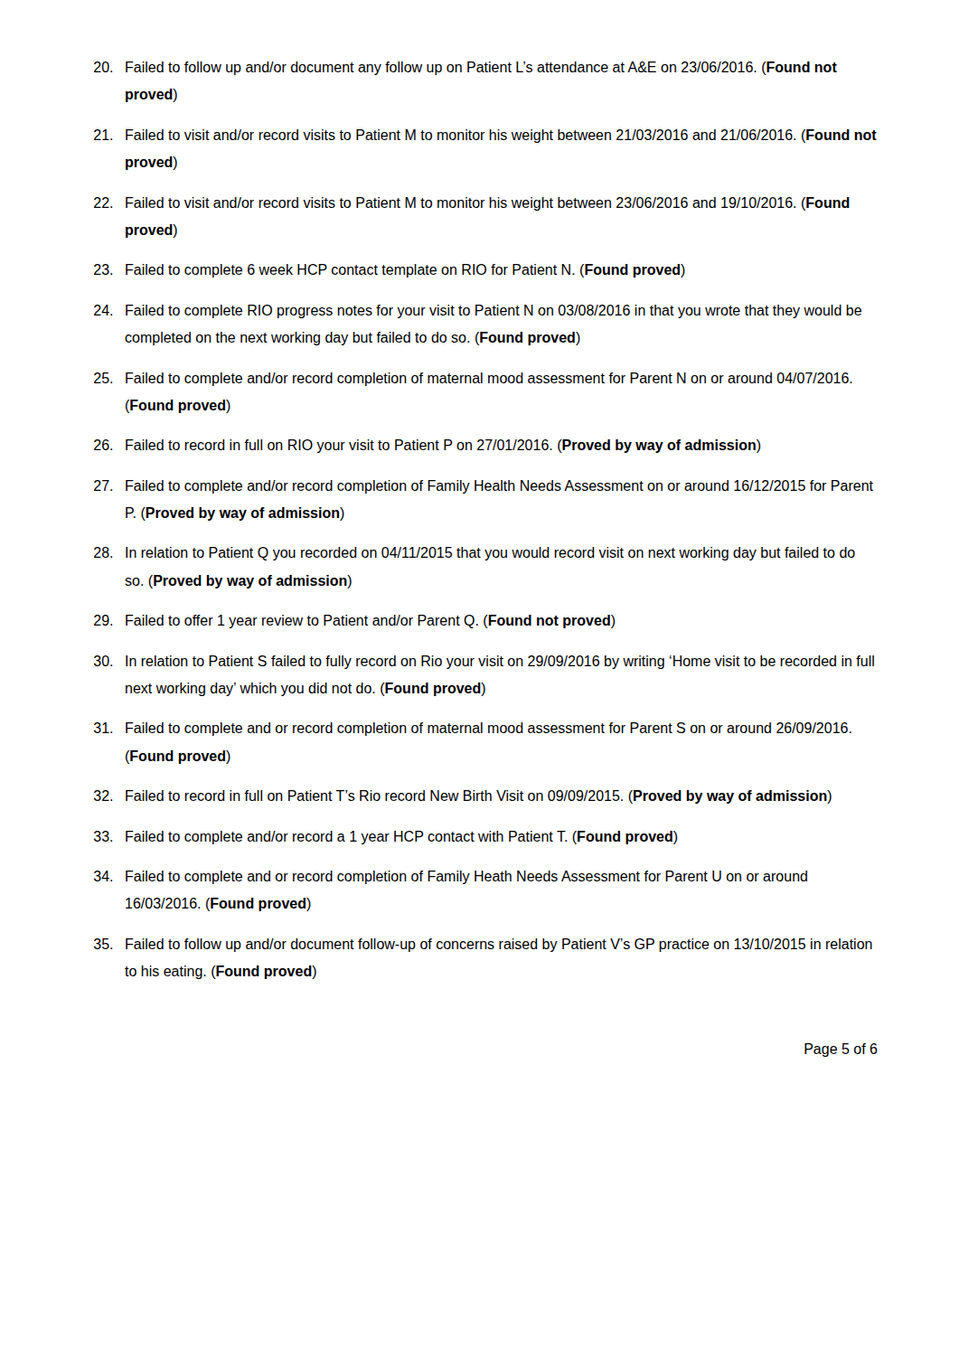Failed to follow up and/or document any follow up on Patient L’s attendance at A&E on 23/06/2016. (Found not proved)
Failed to visit and/or record visits to Patient M to monitor his weight between 21/03/2016 and 21/06/2016. (Found not proved)
Failed to visit and/or record visits to Patient M to monitor his weight between 23/06/2016 and 19/10/2016. (Found proved)
Failed to complete 6 week HCP contact template on RIO for Patient N. (Found proved)
Failed to complete RIO progress notes for your visit to Patient N on 03/08/2016 in that you wrote that they would be completed on the next working day but failed to do so. (Found proved)
Failed to complete and/or record completion of maternal mood assessment for Parent N on or around 04/07/2016. (Found proved)
Failed to record in full on RIO your visit to Patient P on 27/01/2016. (Proved by way of admission)
Failed to complete and/or record completion of Family Health Needs Assessment on or around 16/12/2015 for Parent P. (Proved by way of admission)
In relation to Patient Q you recorded on 04/11/2015 that you would record visit on next working day but failed to do so. (Proved by way of admission)
Failed to offer 1 year review to Patient and/or Parent Q. (Found not proved)
In relation to Patient S failed to fully record on Rio your visit on 29/09/2016 by writing ‘Home visit to be recorded in full next working day’ which you did not do. (Found proved)
Failed to complete and or record completion of maternal mood assessment for Parent S on or around 26/09/2016. (Found proved)
Failed to record in full on Patient T’s Rio record New Birth Visit on 09/09/2015. (Proved by way of admission)
Failed to complete and/or record a 1 year HCP contact with Patient T. (Found proved)
Failed to complete and or record completion of Family Heath Needs Assessment for Parent U on or around 16/03/2016. (Found proved)
Failed to follow up and/or document follow-up of concerns raised by Patient V’s GP practice on 13/10/2015 in relation to his eating. (Found proved)
Page 5 of 6